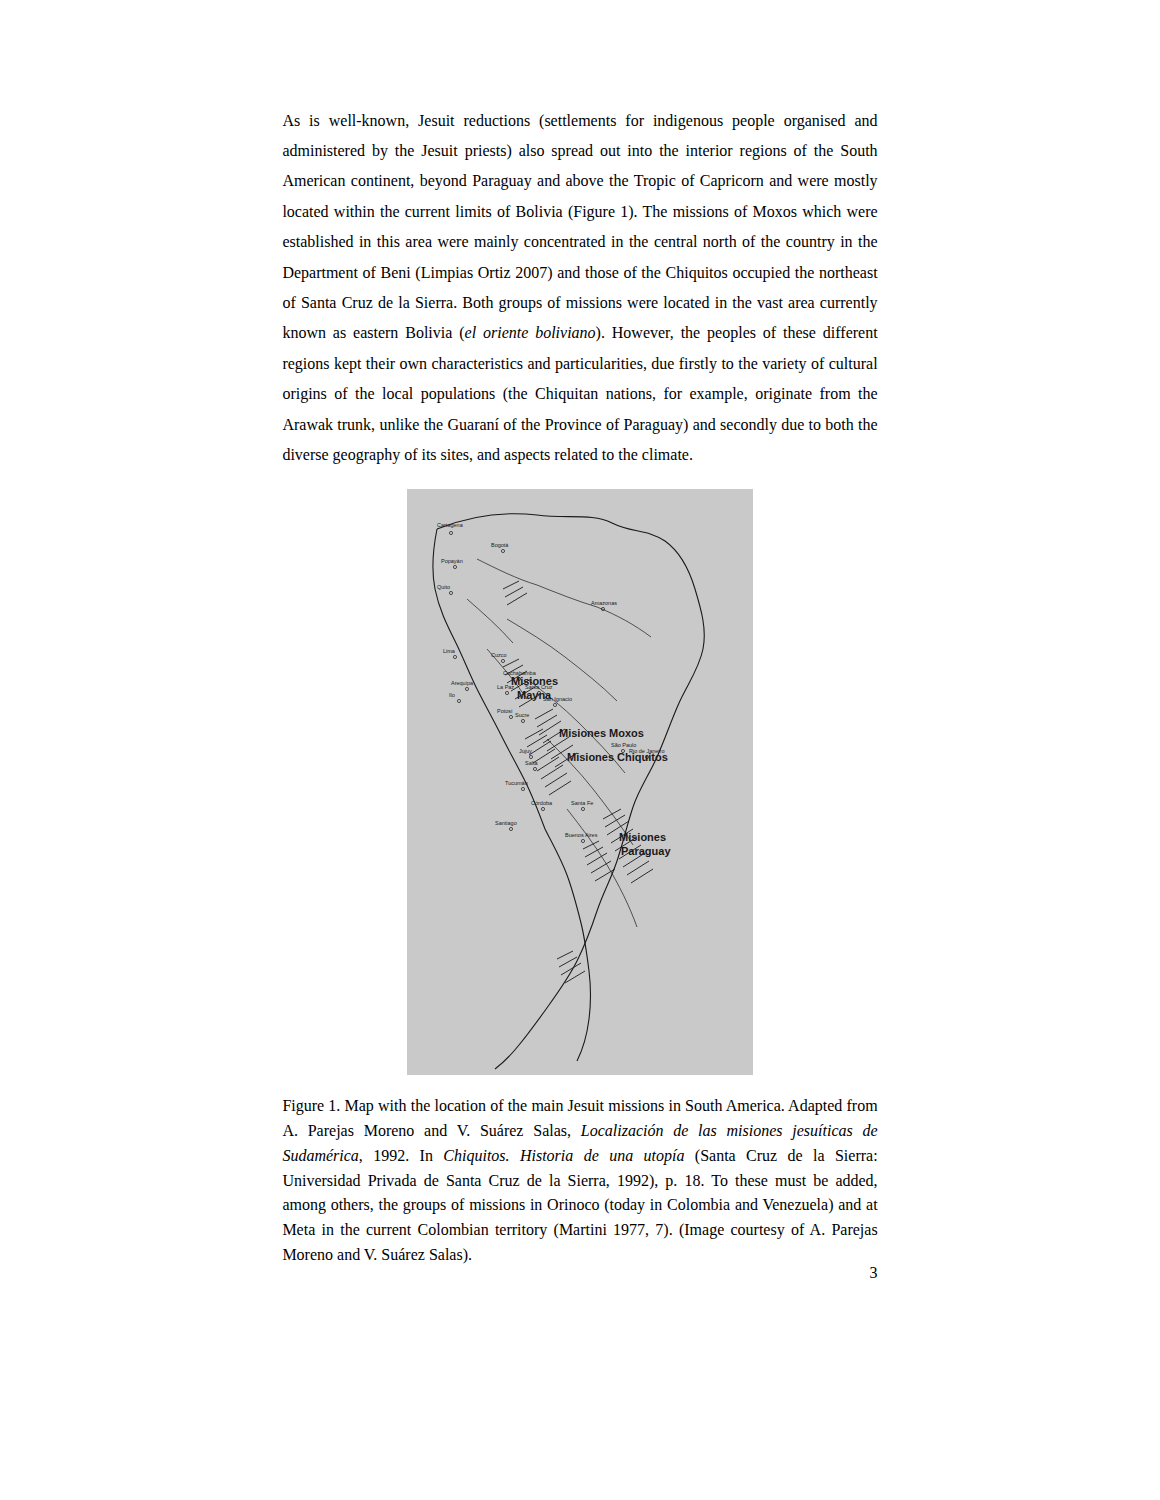As is well-known, Jesuit reductions (settlements for indigenous people organised and administered by the Jesuit priests) also spread out into the interior regions of the South American continent, beyond Paraguay and above the Tropic of Capricorn and were mostly located within the current limits of Bolivia (Figure 1). The missions of Moxos which were established in this area were mainly concentrated in the central north of the country in the Department of Beni (Limpias Ortiz 2007) and those of the Chiquitos occupied the northeast of Santa Cruz de la Sierra. Both groups of missions were located in the vast area currently known as eastern Bolivia (el oriente boliviano). However, the peoples of these different regions kept their own characteristics and particularities, due firstly to the variety of cultural origins of the local populations (the Chiquitan nations, for example, originate from the Arawak trunk, unlike the Guaraní of the Province of Paraguay) and secondly due to both the diverse geography of its sites, and aspects related to the climate.
Misiones Mayna Misiones Moxos Misiones Chiquitos Misiones Paraguay Cartagena Bogotá Popayán Quito Lima Cuzco Cochabamba Arequipa La Paz Santa Cruz Ilo Potosí Sucre Jujuy Salta Tucumán São Paulo Rio de Janeiro Córdoba Santa Fe Santiago Buenos Aires Amazonas San Ignacio
Figure 1. Map with the location of the main Jesuit missions in South America. Adapted from A. Parejas Moreno and V. Suárez Salas, Localización de las misiones jesuíticas de Sudamérica, 1992. In Chiquitos. Historia de una utopía (Santa Cruz de la Sierra: Universidad Privada de Santa Cruz de la Sierra, 1992), p. 18. To these must be added, among others, the groups of missions in Orinoco (today in Colombia and Venezuela) and at Meta in the current Colombian territory (Martini 1977, 7). (Image courtesy of A. Parejas Moreno and V. Suárez Salas).
3